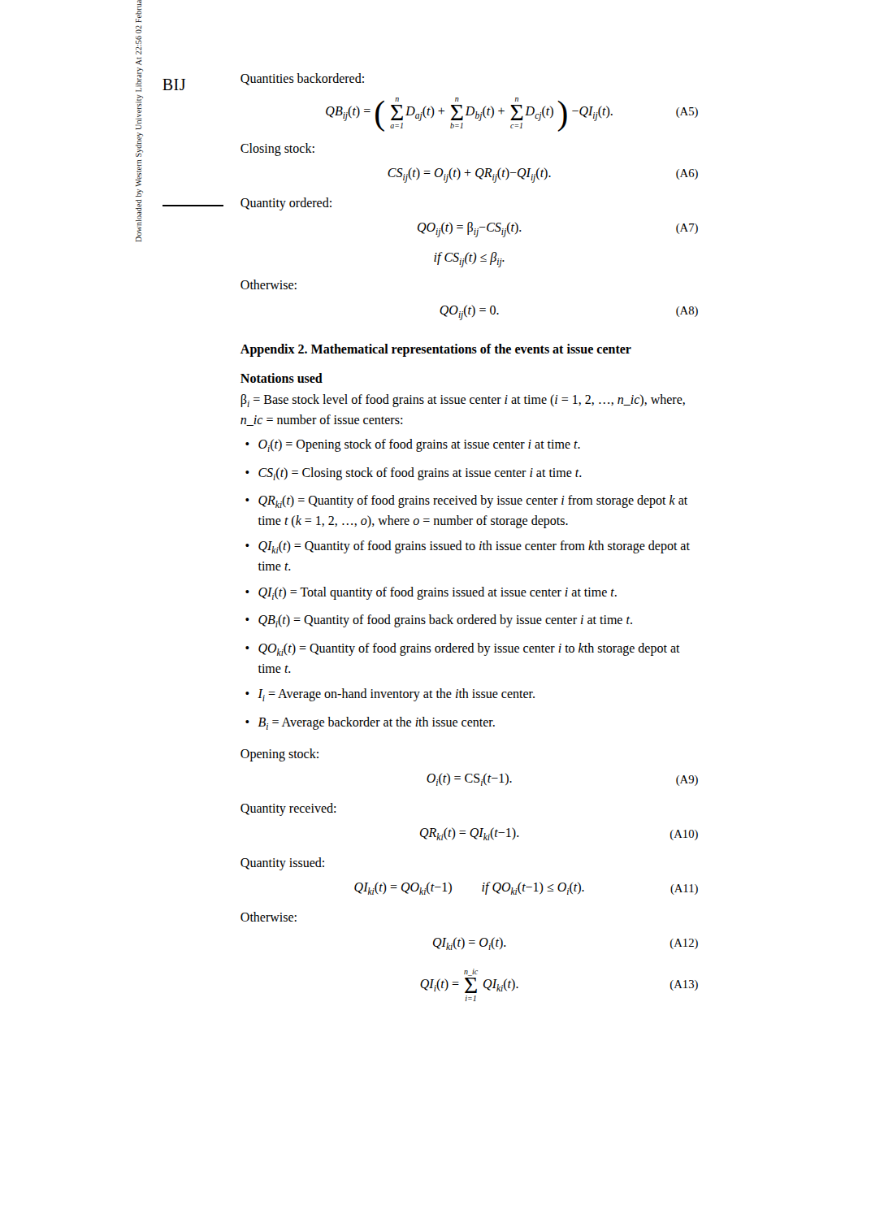BIJ
Downloaded by Western Sydney University Library At 22:56 02 February 2019 (PT)
Quantities backordered:
QBij(t) = ( nΣa=1 Daj(t) + nΣb=1 Dbj(t) + nΣc=1 Dcj(t) ) −QIij(t). (A5)
Closing stock:
CSij(t) = Oij(t) + QRij(t)−QIij(t). (A6)
Quantity ordered:
QOij(t) = βij−CSij(t). (A7)
if CSij(t) ≤ βij.
Otherwise:
QOij(t) = 0. (A8)
Appendix 2. Mathematical representations of the events at issue center
Notations used
βi = Base stock level of food grains at issue center i at time (i = 1, 2, …, n_ic), where, n_ic = number of issue centers:
Oi(t) = Opening stock of food grains at issue center i at time t.
CSi(t) = Closing stock of food grains at issue center i at time t.
QRki(t) = Quantity of food grains received by issue center i from storage depot k at time t (k = 1, 2, …, o), where o = number of storage depots.
QIki(t) = Quantity of food grains issued to ith issue center from kth storage depot at time t.
QIi(t) = Total quantity of food grains issued at issue center i at time t.
QBi(t) = Quantity of food grains back ordered by issue center i at time t.
QOki(t) = Quantity of food grains ordered by issue center i to kth storage depot at time t.
Ii = Average on-hand inventory at the ith issue center.
Bi = Average backorder at the ith issue center.
Opening stock:
Oi(t) = CSi(t−1). (A9)
Quantity received:
QRki(t) = QIki(t−1). (A10)
Quantity issued:
QIki(t) = QOki(t−1) if QOki(t−1) ≤ Oi(t). (A11)
Otherwise:
QIki(t) = Oi(t). (A12)
QIi(t) = n_ic Σi=1 QIki(t). (A13)